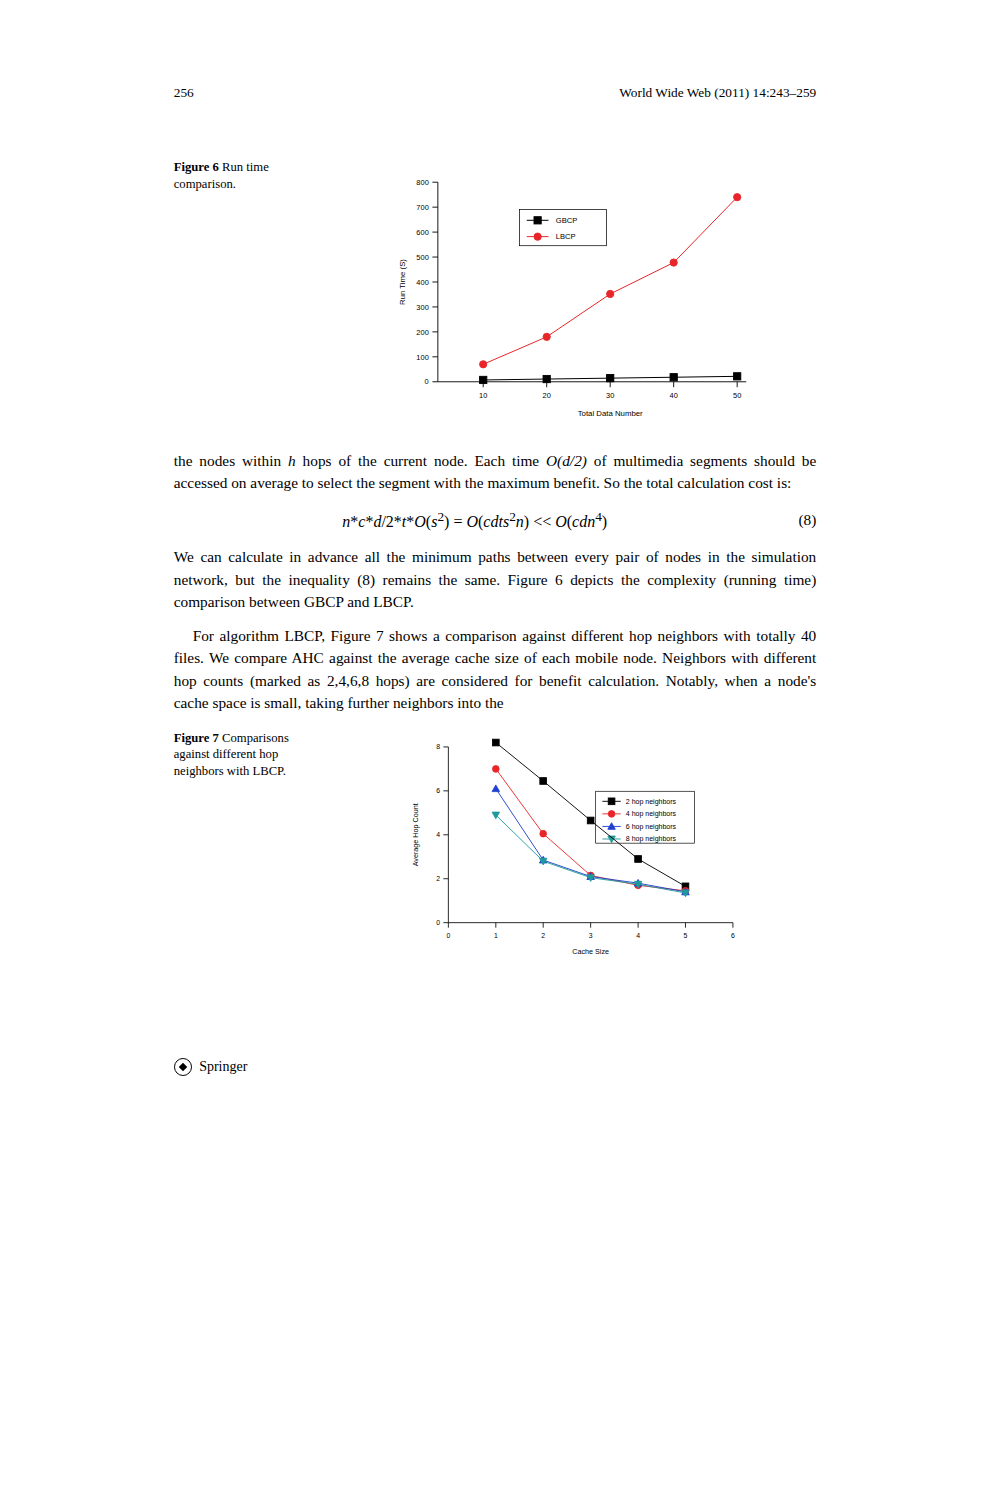256 World Wide Web (2011) 14:243–259
Figure 6 Run time comparison.
0 100 200 300 400 500 600 700 800 10 20 30 40 50 Run Time (S) Total Data Number GBCP LBCP
the nodes within h hops of the current node. Each time O(d/2) of multimedia segments should be accessed on average to select the segment with the maximum benefit. So the total calculation cost is:
n*c*d/2*t*O(s2) = O(cdts2n) << O(cdn4)
(8)
We can calculate in advance all the minimum paths between every pair of nodes in the simulation network, but the inequality (8) remains the same. Figure 6 depicts the complexity (running time) comparison between GBCP and LBCP.
For algorithm LBCP, Figure 7 shows a comparison against different hop neighbors with totally 40 files. We compare AHC against the average cache size of each mobile node. Neighbors with different hop counts (marked as 2,4,6,8 hops) are considered for benefit calculation. Notably, when a node's cache space is small, taking further neighbors into the
Figure 7 Comparisons against different hop neighbors with LBCP.
0 2 4 6 8 0 1 2 3 4 5 6 Average Hop Count Cache Size 2 hop neighbors 4 hop neighbors 6 hop neighbors 8 hop neighbors
Springer